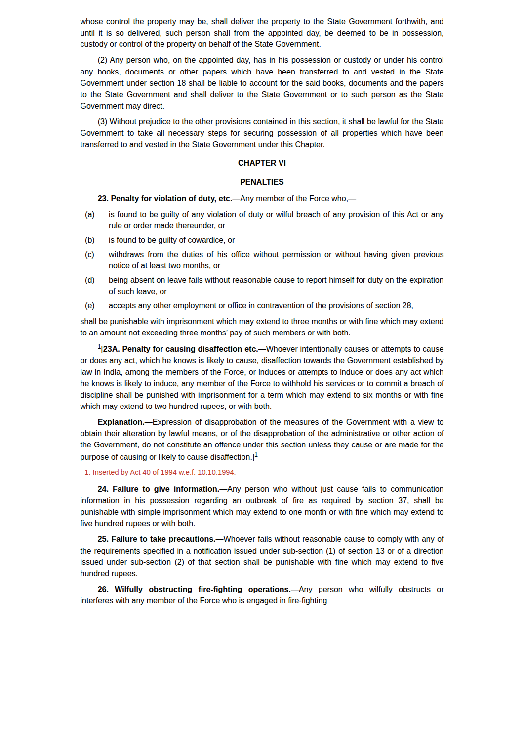whose control the property may be, shall deliver the property to the State Government forthwith, and until it is so delivered, such person shall from the appointed day, be deemed to be in possession, custody or control of the property on behalf of the State Government.
(2) Any person who, on the appointed day, has in his possession or custody or under his control any books, documents or other papers which have been transferred to and vested in the State Government under section 18 shall be liable to account for the said books, documents and the papers to the State Government and shall deliver to the State Government or to such person as the State Government may direct.
(3) Without prejudice to the other provisions contained in this section, it shall be lawful for the State Government to take all necessary steps for securing possession of all properties which have been transferred to and vested in the State Government under this Chapter.
CHAPTER VI
PENALTIES
23. Penalty for violation of duty, etc.—Any member of the Force who,—
(a) is found to be guilty of any violation of duty or wilful breach of any provision of this Act or any rule or order made thereunder, or
(b) is found to be guilty of cowardice, or
(c) withdraws from the duties of his office without permission or without having given previous notice of at least two months, or
(d) being absent on leave fails without reasonable cause to report himself for duty on the expiration of such leave, or
(e) accepts any other employment or office in contravention of the provisions of section 28,
shall be punishable with imprisonment which may extend to three months or with fine which may extend to an amount not exceeding three months’ pay of such members or with both.
1[23A. Penalty for causing disaffection etc.—Whoever intentionally causes or attempts to cause or does any act, which he knows is likely to cause, disaffection towards the Government established by law in India, among the members of the Force, or induces or attempts to induce or does any act which he knows is likely to induce, any member of the Force to withhold his services or to commit a breach of discipline shall be punished with imprisonment for a term which may extend to six months or with fine which may extend to two hundred rupees, or with both.
Explanation.—Expression of disapprobation of the measures of the Government with a view to obtain their alteration by lawful means, or of the disapprobation of the administrative or other action of the Government, do not constitute an offence under this section unless they cause or are made for the purpose of causing or likely to cause disaffection.]1
1. Inserted by Act 40 of 1994 w.e.f. 10.10.1994.
24. Failure to give information.—Any person who without just cause fails to communication information in his possession regarding an outbreak of fire as required by section 37, shall be punishable with simple imprisonment which may extend to one month or with fine which may extend to five hundred rupees or with both.
25. Failure to take precautions.—Whoever fails without reasonable cause to comply with any of the requirements specified in a notification issued under sub-section (1) of section 13 or of a direction issued under sub-section (2) of that section shall be punishable with fine which may extend to five hundred rupees.
26. Wilfully obstructing fire-fighting operations.—Any person who wilfully obstructs or interferes with any member of the Force who is engaged in fire-fighting